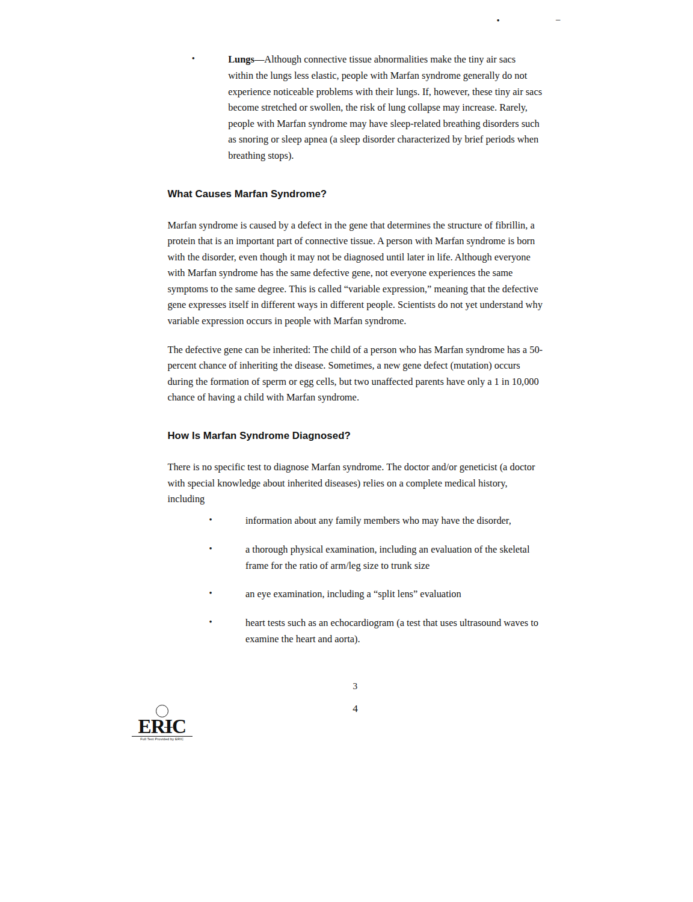• –
Lungs—Although connective tissue abnormalities make the tiny air sacs within the lungs less elastic, people with Marfan syndrome generally do not experience noticeable problems with their lungs. If, however, these tiny air sacs become stretched or swollen, the risk of lung collapse may increase. Rarely, people with Marfan syndrome may have sleep-related breathing disorders such as snoring or sleep apnea (a sleep disorder characterized by brief periods when breathing stops).
What Causes Marfan Syndrome?
Marfan syndrome is caused by a defect in the gene that determines the structure of fibrillin, a protein that is an important part of connective tissue. A person with Marfan syndrome is born with the disorder, even though it may not be diagnosed until later in life. Although everyone with Marfan syndrome has the same defective gene, not everyone experiences the same symptoms to the same degree. This is called “variable expression,” meaning that the defective gene expresses itself in different ways in different people. Scientists do not yet understand why variable expression occurs in people with Marfan syndrome.
The defective gene can be inherited: The child of a person who has Marfan syndrome has a 50-percent chance of inheriting the disease. Sometimes, a new gene defect (mutation) occurs during the formation of sperm or egg cells, but two unaffected parents have only a 1 in 10,000 chance of having a child with Marfan syndrome.
How Is Marfan Syndrome Diagnosed?
There is no specific test to diagnose Marfan syndrome. The doctor and/or geneticist (a doctor with special knowledge about inherited diseases) relies on a complete medical history, including
information about any family members who may have the disorder,
a thorough physical examination, including an evaluation of the skeletal frame for the ratio of arm/leg size to trunk size
an eye examination, including a “split lens” evaluation
heart tests such as an echocardiogram (a test that uses ultrasound waves to examine the heart and aorta).
3
4
ERIC
Full Text Provided by ERIC